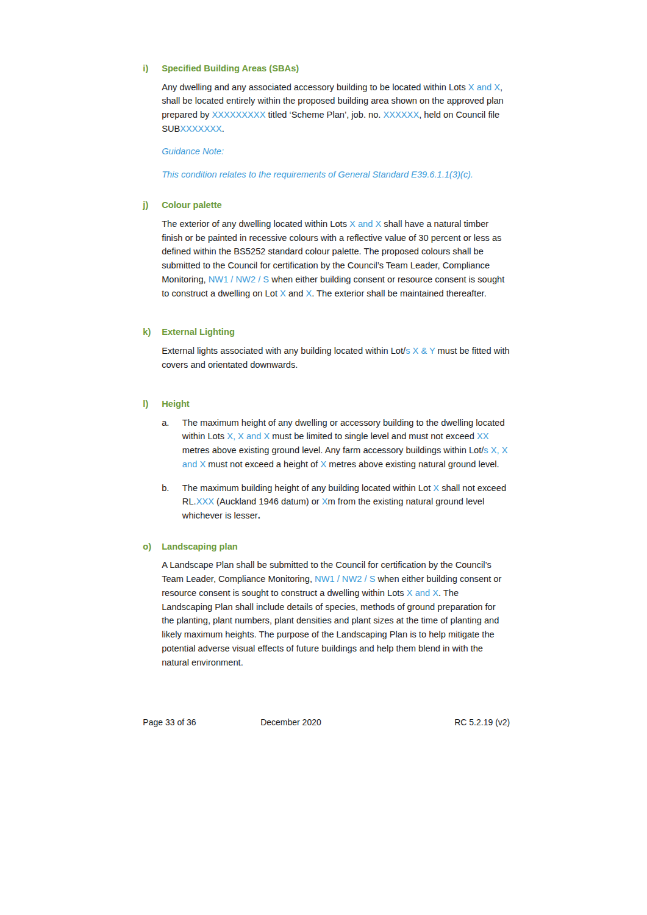i) Specified Building Areas (SBAs)
Any dwelling and any associated accessory building to be located within Lots X and X, shall be located entirely within the proposed building area shown on the approved plan prepared by XXXXXXXXX titled ‘Scheme Plan’, job. no. XXXXXX, held on Council file SUBXXXXXXX.
Guidance Note:
This condition relates to the requirements of General Standard E39.6.1.1(3)(c).
j) Colour palette
The exterior of any dwelling located within Lots X and X shall have a natural timber finish or be painted in recessive colours with a reflective value of 30 percent or less as defined within the BS5252 standard colour palette. The proposed colours shall be submitted to the Council for certification by the Council’s Team Leader, Compliance Monitoring, NW1 / NW2 / S when either building consent or resource consent is sought to construct a dwelling on Lot X and X. The exterior shall be maintained thereafter.
k) External Lighting
External lights associated with any building located within Lot/s X & Y must be fitted with covers and orientated downwards.
l) Height
The maximum height of any dwelling or accessory building to the dwelling located within Lots X, X and X must be limited to single level and must not exceed XX metres above existing ground level. Any farm accessory buildings within Lot/s X, X and X must not exceed a height of X metres above existing natural ground level.
The maximum building height of any building located within Lot X shall not exceed RL.XXX (Auckland 1946 datum) or Xm from the existing natural ground level whichever is lesser.
o) Landscaping plan
A Landscape Plan shall be submitted to the Council for certification by the Council’s Team Leader, Compliance Monitoring, NW1 / NW2 / S when either building consent or resource consent is sought to construct a dwelling within Lots X and X. The Landscaping Plan shall include details of species, methods of ground preparation for the planting, plant numbers, plant densities and plant sizes at the time of planting and likely maximum heights. The purpose of the Landscaping Plan is to help mitigate the potential adverse visual effects of future buildings and help them blend in with the natural environment.
Page 33 of 36 December 2020 RC 5.2.19 (v2)